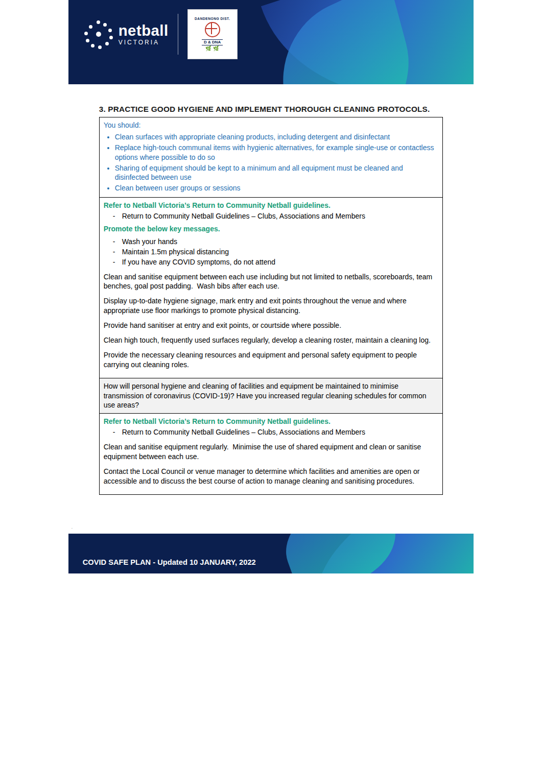netball
VICTORIA
DANDENONG DIST.
D & DNA
🌿 🌿
3. PRACTICE GOOD HYGIENE AND IMPLEMENT THOROUGH CLEANING PROTOCOLS.
| You should: Clean surfaces with appropriate cleaning products, including detergent and disinfectant Replace high-touch communal items with hygienic alternatives, for example single-use or contactless options where possible to do so Sharing of equipment should be kept to a minimum and all equipment must be cleaned and disinfected between use Clean between user groups or sessions |
| Refer to Netball Victoria’s Return to Community Netball guidelines. Return to Community Netball Guidelines – Clubs, Associations and Members Promote the below key messages. Wash your hands Maintain 1.5m physical distancing If you have any COVID symptoms, do not attend Clean and sanitise equipment between each use including but not limited to netballs, scoreboards, team benches, goal post padding. Wash bibs after each use. Display up-to-date hygiene signage, mark entry and exit points throughout the venue and where appropriate use floor markings to promote physical distancing. Provide hand sanitiser at entry and exit points, or courtside where possible. Clean high touch, frequently used surfaces regularly, develop a cleaning roster, maintain a cleaning log. Provide the necessary cleaning resources and equipment and personal safety equipment to people carrying out cleaning roles. |
| How will personal hygiene and cleaning of facilities and equipment be maintained to minimise transmission of coronavirus (COVID-19)? Have you increased regular cleaning schedules for common use areas? |
| Refer to Netball Victoria’s Return to Community Netball guidelines. Return to Community Netball Guidelines – Clubs, Associations and Members Clean and sanitise equipment regularly. Minimise the use of shared equipment and clean or sanitise equipment between each use. Contact the Local Council or venue manager to determine which facilities and amenities are open or accessible and to discuss the best course of action to manage cleaning and sanitising procedures. |
.
COVID SAFE PLAN - Updated 10 JANUARY, 2022